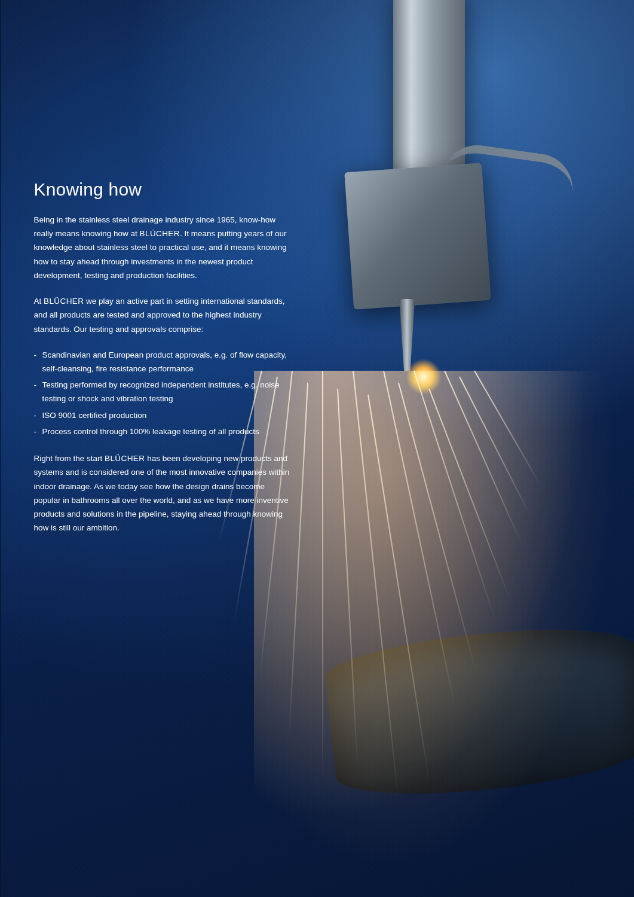Knowing how
Being in the stainless steel drainage industry since 1965, know-how really means knowing how at BLÜCHER. It means putting years of our knowledge about stainless steel to practical use, and it means knowing how to stay ahead through investments in the newest product development, testing and production facilities.
At BLÜCHER we play an active part in setting international standards, and all products are tested and approved to the highest industry standards. Our testing and approvals comprise:
Scandinavian and European product approvals, e.g. of flow capacity, self-cleansing, fire resistance performance
Testing performed by recognized independent institutes, e.g. noise testing or shock and vibration testing
ISO 9001 certified production
Process control through 100% leakage testing of all products
Right from the start BLÜCHER has been developing new products and systems and is considered one of the most innovative companies within indoor drainage. As we today see how the design drains become popular in bathrooms all over the world, and as we have more inventive products and solutions in the pipeline, staying ahead through knowing how is still our ambition.